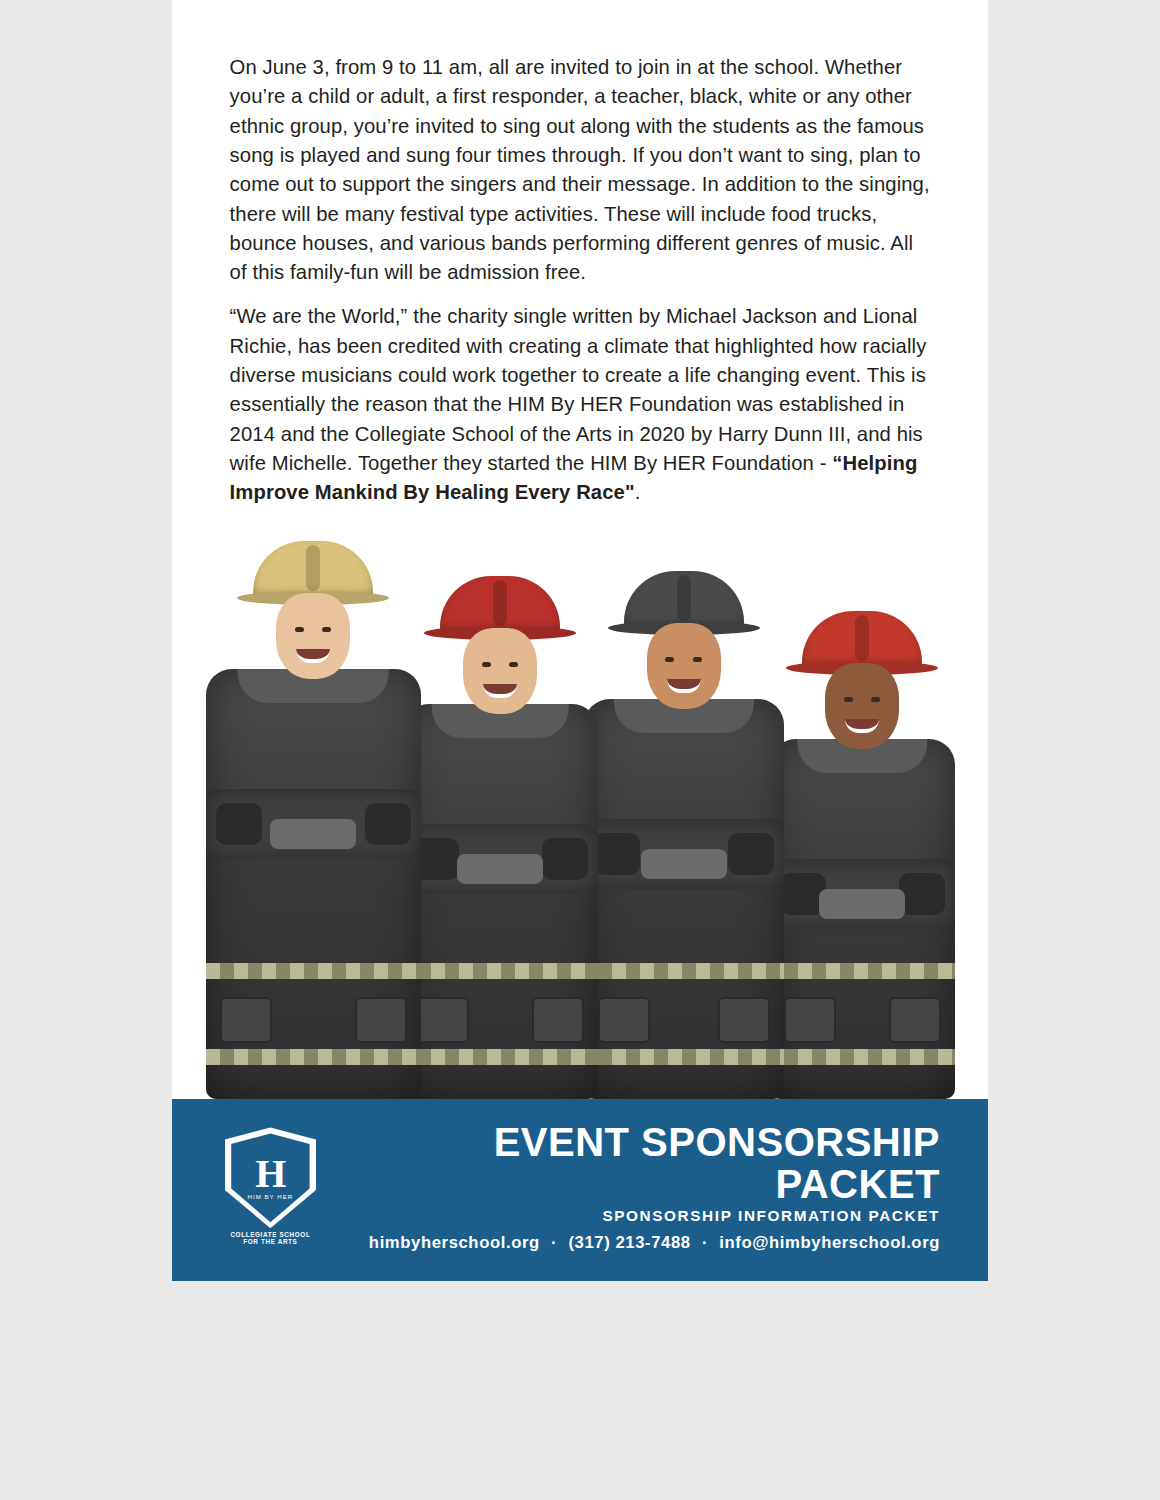On June 3, from 9 to 11 am, all are invited to join in at the school. Whether you’re a child or adult, a first responder, a teacher, black, white or any other ethnic group, you’re invited to sing out along with the students as the famous song is played and sung four times through. If you don’t want to sing, plan to come out to support the singers and their message. In addition to the singing, there will be many festival type activities. These will include food trucks, bounce houses, and various bands performing different genres of music. All of this family-fun will be admission free.
“We are the World,” the charity single written by Michael Jackson and Lional Richie, has been credited with creating a climate that highlighted how racially diverse musicians could work together to create a life changing event. This is essentially the reason that the HIM By HER Foundation was established in 2014 and the Collegiate School of the Arts in 2020 by Harry Dunn III, and his wife Michelle. Together they started the HIM By HER Foundation - “Helping Improve Mankind By Healing Every Race".
2.
H HIM BY HER
Collegiate School
for the Arts
Event Sponsorship Packet
Sponsorship Information Packet
himbyherschool.org · (317) 213-7488 · info@himbyherschool.org